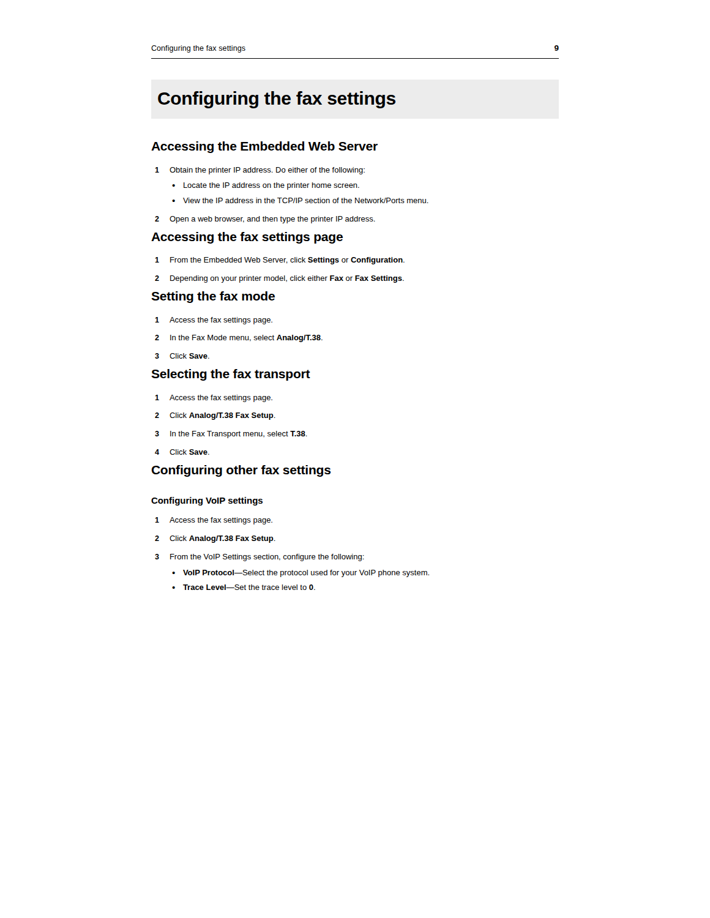Configuring the fax settings 9
Configuring the fax settings
Accessing the Embedded Web Server
Obtain the printer IP address. Do either of the following:
Locate the IP address on the printer home screen.
View the IP address in the TCP/IP section of the Network/Ports menu.
Open a web browser, and then type the printer IP address.
Accessing the fax settings page
From the Embedded Web Server, click Settings or Configuration.
Depending on your printer model, click either Fax or Fax Settings.
Setting the fax mode
Access the fax settings page.
In the Fax Mode menu, select Analog/T.38.
Click Save.
Selecting the fax transport
Access the fax settings page.
Click Analog/T.38 Fax Setup.
In the Fax Transport menu, select T.38.
Click Save.
Configuring other fax settings
Configuring VoIP settings
Access the fax settings page.
Click Analog/T.38 Fax Setup.
From the VoIP Settings section, configure the following:
VoIP Protocol—Select the protocol used for your VoIP phone system.
Trace Level—Set the trace level to 0.